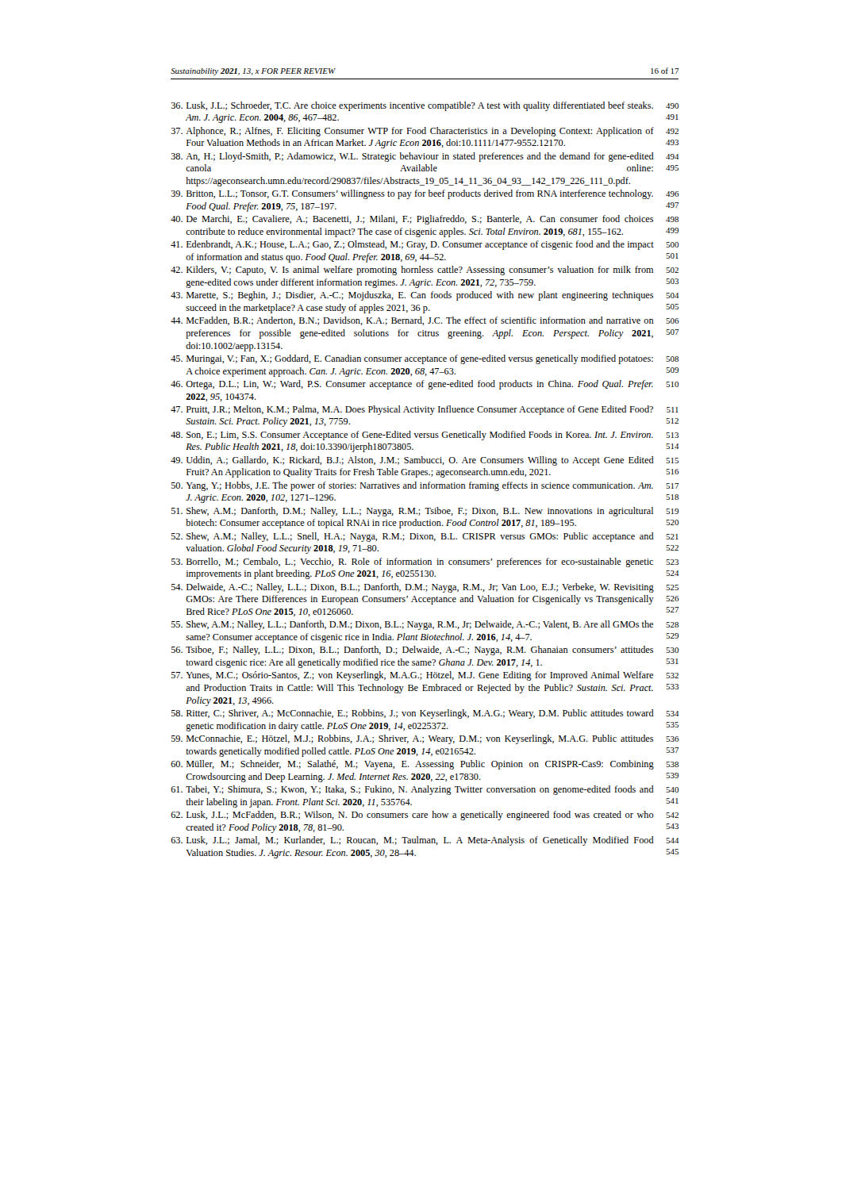Sustainability 2021, 13, x FOR PEER REVIEW 16 of 17
36. Lusk, J.L.; Schroeder, T.C. Are choice experiments incentive compatible? A test with quality differentiated beef steaks. Am. J. Agric. Econ. 2004, 86, 467–482.490
491
37. Alphonce, R.; Alfnes, F. Eliciting Consumer WTP for Food Characteristics in a Developing Context: Application of Four Valuation Methods in an African Market. J Agric Econ 2016, doi:10.1111/1477-9552.12170.492
493
38. An, H.; Lloyd-Smith, P.; Adamowicz, W.L. Strategic behaviour in stated preferences and the demand for gene-edited canola Available online: https://ageconsearch.umn.edu/record/290837/files/Abstracts_19_05_14_11_36_04_93__142_179_226_111_0.pdf.494
495
39. Britton, L.L.; Tonsor, G.T. Consumers’ willingness to pay for beef products derived from RNA interference technology. Food Qual. Prefer. 2019, 75, 187–197.496
497
40. De Marchi, E.; Cavaliere, A.; Bacenetti, J.; Milani, F.; Pigliafreddo, S.; Banterle, A. Can consumer food choices contribute to reduce environmental impact? The case of cisgenic apples. Sci. Total Environ. 2019, 681, 155–162.498
499
41. Edenbrandt, A.K.; House, L.A.; Gao, Z.; Olmstead, M.; Gray, D. Consumer acceptance of cisgenic food and the impact of information and status quo. Food Qual. Prefer. 2018, 69, 44–52.500
501
42. Kilders, V.; Caputo, V. Is animal welfare promoting hornless cattle? Assessing consumer’s valuation for milk from gene-edited cows under different information regimes. J. Agric. Econ. 2021, 72, 735–759.502
503
43. Marette, S.; Beghin, J.; Disdier, A.-C.; Mojduszka, E. Can foods produced with new plant engineering techniques succeed in the marketplace? A case study of apples 2021, 36 p.504
505
44. McFadden, B.R.; Anderton, B.N.; Davidson, K.A.; Bernard, J.C. The effect of scientific information and narrative on preferences for possible gene-edited solutions for citrus greening. Appl. Econ. Perspect. Policy 2021, doi:10.1002/aepp.13154.506
507
45. Muringai, V.; Fan, X.; Goddard, E. Canadian consumer acceptance of gene-edited versus genetically modified potatoes: A choice experiment approach. Can. J. Agric. Econ. 2020, 68, 47–63.508
509
46. Ortega, D.L.; Lin, W.; Ward, P.S. Consumer acceptance of gene-edited food products in China. Food Qual. Prefer. 2022, 95, 104374.510
47. Pruitt, J.R.; Melton, K.M.; Palma, M.A. Does Physical Activity Influence Consumer Acceptance of Gene Edited Food? Sustain. Sci. Pract. Policy 2021, 13, 7759.511
512
48. Son, E.; Lim, S.S. Consumer Acceptance of Gene-Edited versus Genetically Modified Foods in Korea. Int. J. Environ. Res. Public Health 2021, 18, doi:10.3390/ijerph18073805.513
514
49. Uddin, A.; Gallardo, K.; Rickard, B.J.; Alston, J.M.; Sambucci, O. Are Consumers Willing to Accept Gene Edited Fruit? An Application to Quality Traits for Fresh Table Grapes.; ageconsearch.umn.edu, 2021.515
516
50. Yang, Y.; Hobbs, J.E. The power of stories: Narratives and information framing effects in science communication. Am. J. Agric. Econ. 2020, 102, 1271–1296.517
518
51. Shew, A.M.; Danforth, D.M.; Nalley, L.L.; Nayga, R.M.; Tsiboe, F.; Dixon, B.L. New innovations in agricultural biotech: Consumer acceptance of topical RNAi in rice production. Food Control 2017, 81, 189–195.519
520
52. Shew, A.M.; Nalley, L.L.; Snell, H.A.; Nayga, R.M.; Dixon, B.L. CRISPR versus GMOs: Public acceptance and valuation. Global Food Security 2018, 19, 71–80.521
522
53. Borrello, M.; Cembalo, L.; Vecchio, R. Role of information in consumers’ preferences for eco-sustainable genetic improvements in plant breeding. PLoS One 2021, 16, e0255130.523
524
54. Delwaide, A.-C.; Nalley, L.L.; Dixon, B.L.; Danforth, D.M.; Nayga, R.M., Jr; Van Loo, E.J.; Verbeke, W. Revisiting GMOs: Are There Differences in European Consumers’ Acceptance and Valuation for Cisgenically vs Transgenically Bred Rice? PLoS One 2015, 10, e0126060.525
526
527
55. Shew, A.M.; Nalley, L.L.; Danforth, D.M.; Dixon, B.L.; Nayga, R.M., Jr; Delwaide, A.-C.; Valent, B. Are all GMOs the same? Consumer acceptance of cisgenic rice in India. Plant Biotechnol. J. 2016, 14, 4–7.528
529
56. Tsiboe, F.; Nalley, L.L.; Dixon, B.L.; Danforth, D.; Delwaide, A.-C.; Nayga, R.M. Ghanaian consumers’ attitudes toward cisgenic rice: Are all genetically modified rice the same? Ghana J. Dev. 2017, 14, 1.530
531
57. Yunes, M.C.; Osório-Santos, Z.; von Keyserlingk, M.A.G.; Hötzel, M.J. Gene Editing for Improved Animal Welfare and Production Traits in Cattle: Will This Technology Be Embraced or Rejected by the Public? Sustain. Sci. Pract. Policy 2021, 13, 4966.532
533
58. Ritter, C.; Shriver, A.; McConnachie, E.; Robbins, J.; von Keyserlingk, M.A.G.; Weary, D.M. Public attitudes toward genetic modification in dairy cattle. PLoS One 2019, 14, e0225372.534
535
59. McConnachie, E.; Hötzel, M.J.; Robbins, J.A.; Shriver, A.; Weary, D.M.; von Keyserlingk, M.A.G. Public attitudes towards genetically modified polled cattle. PLoS One 2019, 14, e0216542.536
537
60. Müller, M.; Schneider, M.; Salathé, M.; Vayena, E. Assessing Public Opinion on CRISPR-Cas9: Combining Crowdsourcing and Deep Learning. J. Med. Internet Res. 2020, 22, e17830.538
539
61. Tabei, Y.; Shimura, S.; Kwon, Y.; Itaka, S.; Fukino, N. Analyzing Twitter conversation on genome-edited foods and their labeling in japan. Front. Plant Sci. 2020, 11, 535764.540
541
62. Lusk, J.L.; McFadden, B.R.; Wilson, N. Do consumers care how a genetically engineered food was created or who created it? Food Policy 2018, 78, 81–90.542
543
63. Lusk, J.L.; Jamal, M.; Kurlander, L.; Roucan, M.; Taulman, L. A Meta-Analysis of Genetically Modified Food Valuation Studies. J. Agric. Resour. Econ. 2005, 30, 28–44.544
545